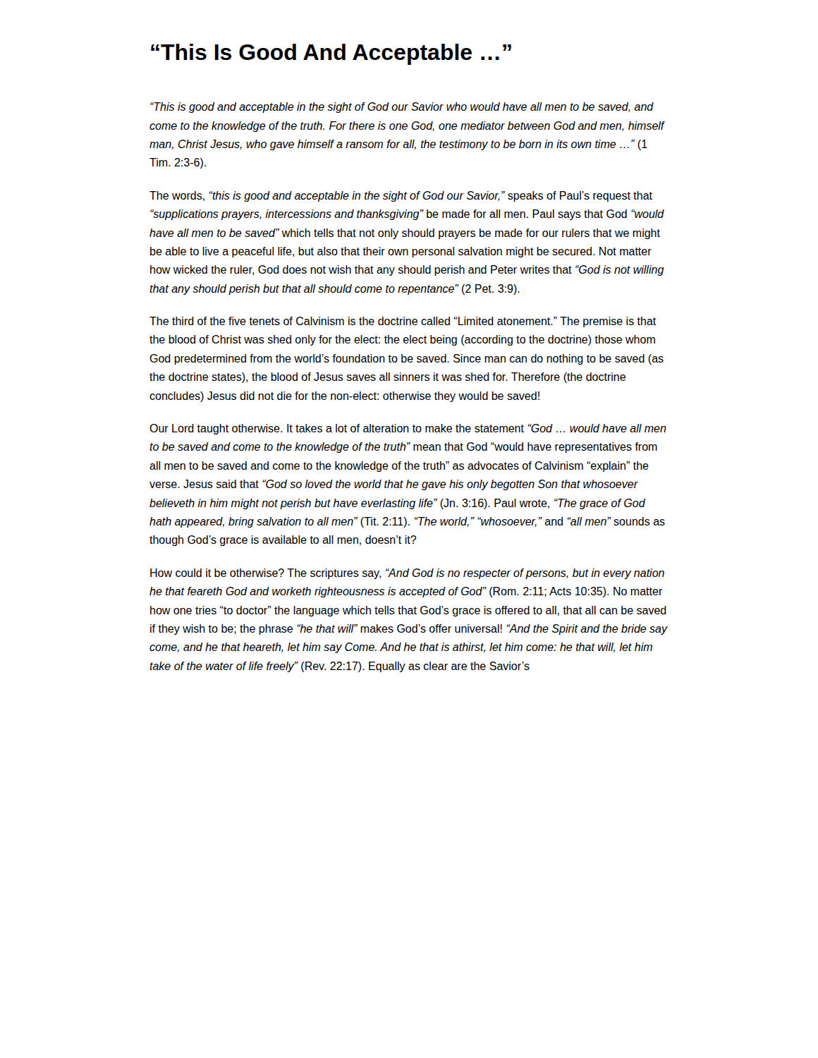“This Is Good And Acceptable …”
“This is good and acceptable in the sight of God our Savior who would have all men to be saved, and come to the knowledge of the truth. For there is one God, one mediator between God and men, himself man, Christ Jesus, who gave himself a ransom for all, the testimony to be born in its own time …” (1 Tim. 2:3-6).
The words, “this is good and acceptable in the sight of God our Savior,” speaks of Paul’s request that “supplications prayers, intercessions and thanksgiving” be made for all men. Paul says that God “would have all men to be saved” which tells that not only should prayers be made for our rulers that we might be able to live a peaceful life, but also that their own personal salvation might be secured. Not matter how wicked the ruler, God does not wish that any should perish and Peter writes that “God is not willing that any should perish but that all should come to repentance” (2 Pet. 3:9).
The third of the five tenets of Calvinism is the doctrine called “Limited atonement.” The premise is that the blood of Christ was shed only for the elect: the elect being (according to the doctrine) those whom God predetermined from the world’s foundation to be saved. Since man can do nothing to be saved (as the doctrine states), the blood of Jesus saves all sinners it was shed for. Therefore (the doctrine concludes) Jesus did not die for the non-elect: otherwise they would be saved!
Our Lord taught otherwise. It takes a lot of alteration to make the statement “God … would have all men to be saved and come to the knowledge of the truth” mean that God “would have representatives from all men to be saved and come to the knowledge of the truth” as advocates of Calvinism “explain” the verse. Jesus said that “God so loved the world that he gave his only begotten Son that whosoever believeth in him might not perish but have everlasting life” (Jn. 3:16). Paul wrote, “The grace of God hath appeared, bring salvation to all men” (Tit. 2:11). “The world,” “whosoever,” and “all men” sounds as though God’s grace is available to all men, doesn’t it?
How could it be otherwise? The scriptures say, “And God is no respecter of persons, but in every nation he that feareth God and worketh righteousness is accepted of God” (Rom. 2:11; Acts 10:35). No matter how one tries “to doctor” the language which tells that God’s grace is offered to all, that all can be saved if they wish to be; the phrase “he that will” makes God’s offer universal! “And the Spirit and the bride say come, and he that heareth, let him say Come. And he that is athirst, let him come: he that will, let him take of the water of life freely” (Rev. 22:17). Equally as clear are the Savior’s